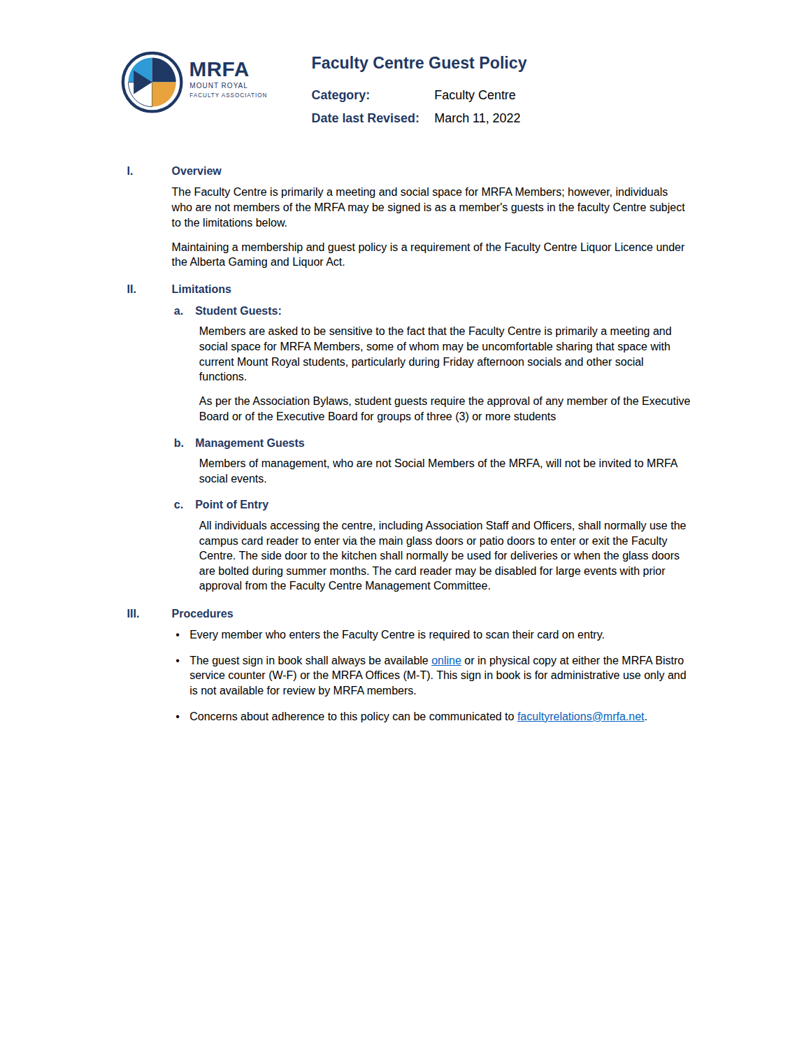MRFA — Mount Royal Faculty Association MRFA MOUNT ROYAL FACULTY ASSOCIATION
Faculty Centre Guest Policy
Category:
Faculty Centre
Date last Revised:
March 11, 2022
Overview
The Faculty Centre is primarily a meeting and social space for MRFA Members; however, individuals who are not members of the MRFA may be signed is as a member's guests in the faculty Centre subject to the limitations below.
Maintaining a membership and guest policy is a requirement of the Faculty Centre Liquor Licence under the Alberta Gaming and Liquor Act.
Limitations
Student Guests:
Members are asked to be sensitive to the fact that the Faculty Centre is primarily a meeting and social space for MRFA Members, some of whom may be uncomfortable sharing that space with current Mount Royal students, particularly during Friday afternoon socials and other social functions.
As per the Association Bylaws, student guests require the approval of any member of the Executive Board or of the Executive Board for groups of three (3) or more students
Management Guests
Members of management, who are not Social Members of the MRFA, will not be invited to MRFA social events.
Point of Entry
All individuals accessing the centre, including Association Staff and Officers, shall normally use the campus card reader to enter via the main glass doors or patio doors to enter or exit the Faculty Centre. The side door to the kitchen shall normally be used for deliveries or when the glass doors are bolted during summer months. The card reader may be disabled for large events with prior approval from the Faculty Centre Management Committee.
Procedures
Every member who enters the Faculty Centre is required to scan their card on entry.
The guest sign in book shall always be available online or in physical copy at either the MRFA Bistro service counter (W-F) or the MRFA Offices (M-T). This sign in book is for administrative use only and is not available for review by MRFA members.
Concerns about adherence to this policy can be communicated to facultyrelations@mrfa.net.